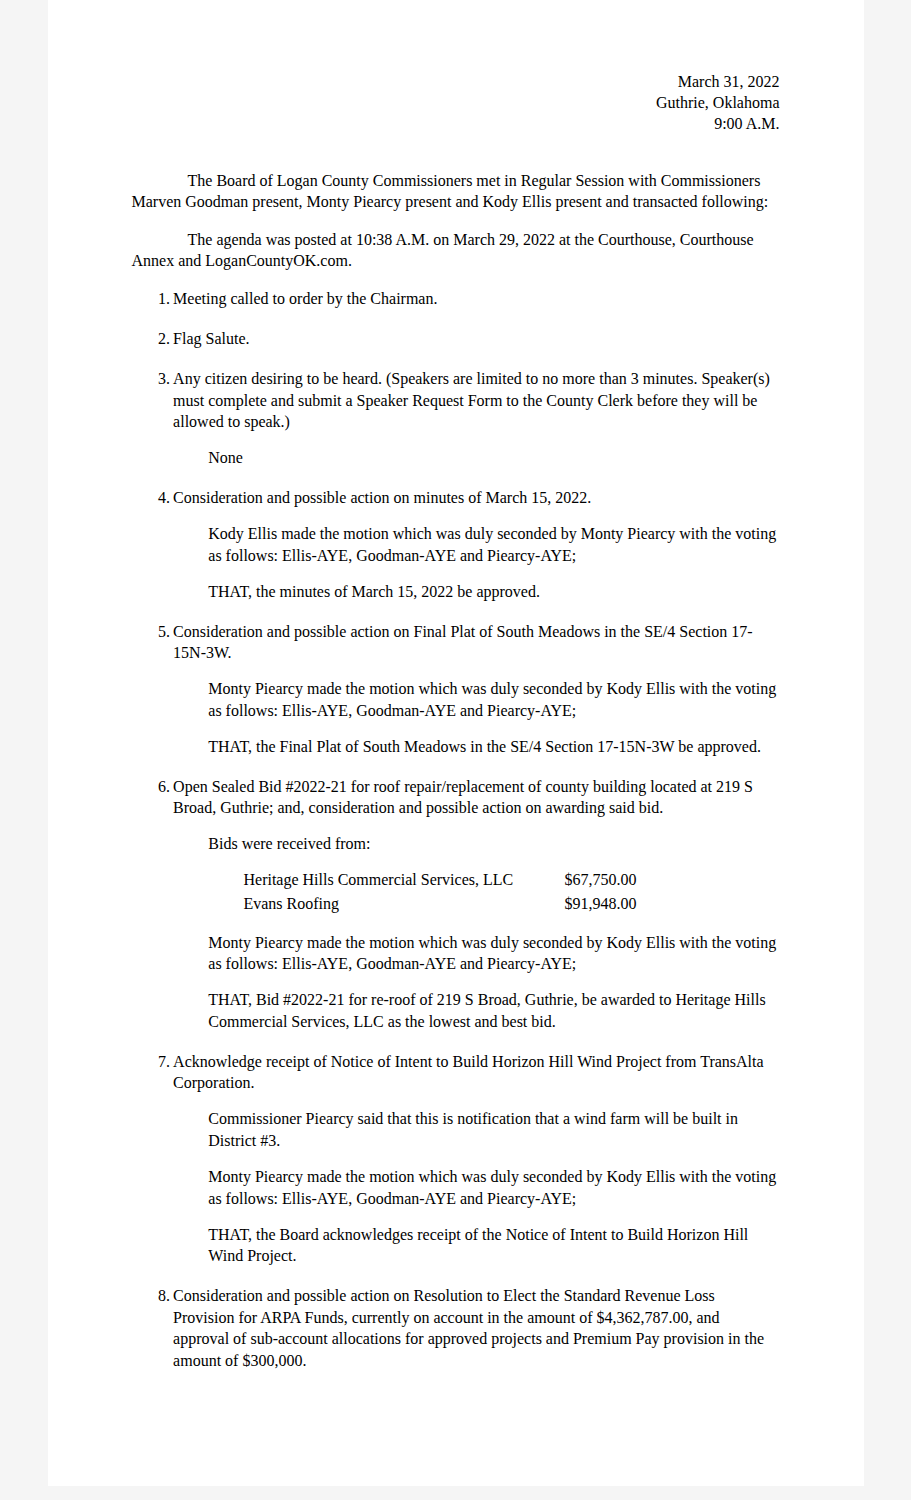March 31, 2022
Guthrie, Oklahoma
9:00 A.M.
The Board of Logan County Commissioners met in Regular Session with Commissioners Marven Goodman present, Monty Piearcy present and Kody Ellis present and transacted following:
The agenda was posted at 10:38 A.M. on March 29, 2022 at the Courthouse, Courthouse Annex and LoganCountyOK.com.
Meeting called to order by the Chairman.
Flag Salute.
Any citizen desiring to be heard. (Speakers are limited to no more than 3 minutes. Speaker(s) must complete and submit a Speaker Request Form to the County Clerk before they will be allowed to speak.)
None
Consideration and possible action on minutes of March 15, 2022.
Kody Ellis made the motion which was duly seconded by Monty Piearcy with the voting as follows: Ellis-AYE, Goodman-AYE and Piearcy-AYE;
THAT, the minutes of March 15, 2022 be approved.
Consideration and possible action on Final Plat of South Meadows in the SE/4 Section 17-15N-3W.
Monty Piearcy made the motion which was duly seconded by Kody Ellis with the voting as follows: Ellis-AYE, Goodman-AYE and Piearcy-AYE;
THAT, the Final Plat of South Meadows in the SE/4 Section 17-15N-3W be approved.
Open Sealed Bid #2022-21 for roof repair/replacement of county building located at 219 S Broad, Guthrie; and, consideration and possible action on awarding said bid.
Bids were received from:
| Heritage Hills Commercial Services, LLC | $67,750.00 |
| Evans Roofing | $91,948.00 |
Monty Piearcy made the motion which was duly seconded by Kody Ellis with the voting as follows: Ellis-AYE, Goodman-AYE and Piearcy-AYE;
THAT, Bid #2022-21 for re-roof of 219 S Broad, Guthrie, be awarded to Heritage Hills Commercial Services, LLC as the lowest and best bid.
Acknowledge receipt of Notice of Intent to Build Horizon Hill Wind Project from TransAlta Corporation.
Commissioner Piearcy said that this is notification that a wind farm will be built in District #3.
Monty Piearcy made the motion which was duly seconded by Kody Ellis with the voting as follows: Ellis-AYE, Goodman-AYE and Piearcy-AYE;
THAT, the Board acknowledges receipt of the Notice of Intent to Build Horizon Hill Wind Project.
Consideration and possible action on Resolution to Elect the Standard Revenue Loss Provision for ARPA Funds, currently on account in the amount of $4,362,787.00, and approval of sub-account allocations for approved projects and Premium Pay provision in the amount of $300,000.